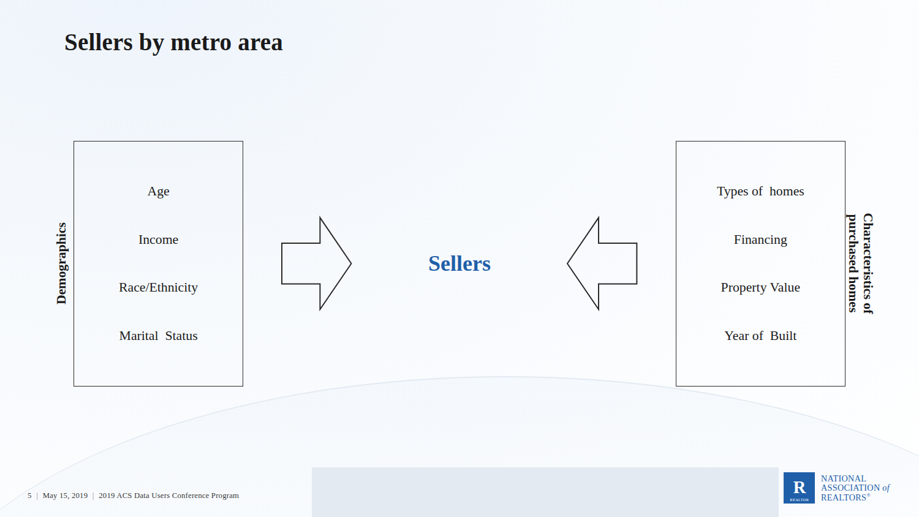Sellers by metro area
Demographics Age Income Race/Ethnicity Marital Status
Sellers
Characteristics of purchased homes Types of homes Financing Property Value Year of Built
5|May 15, 2019|2019 ACS Data Users Conference Program
R Realtor
NATIONAL
ASSOCIATION of
REALTORS®